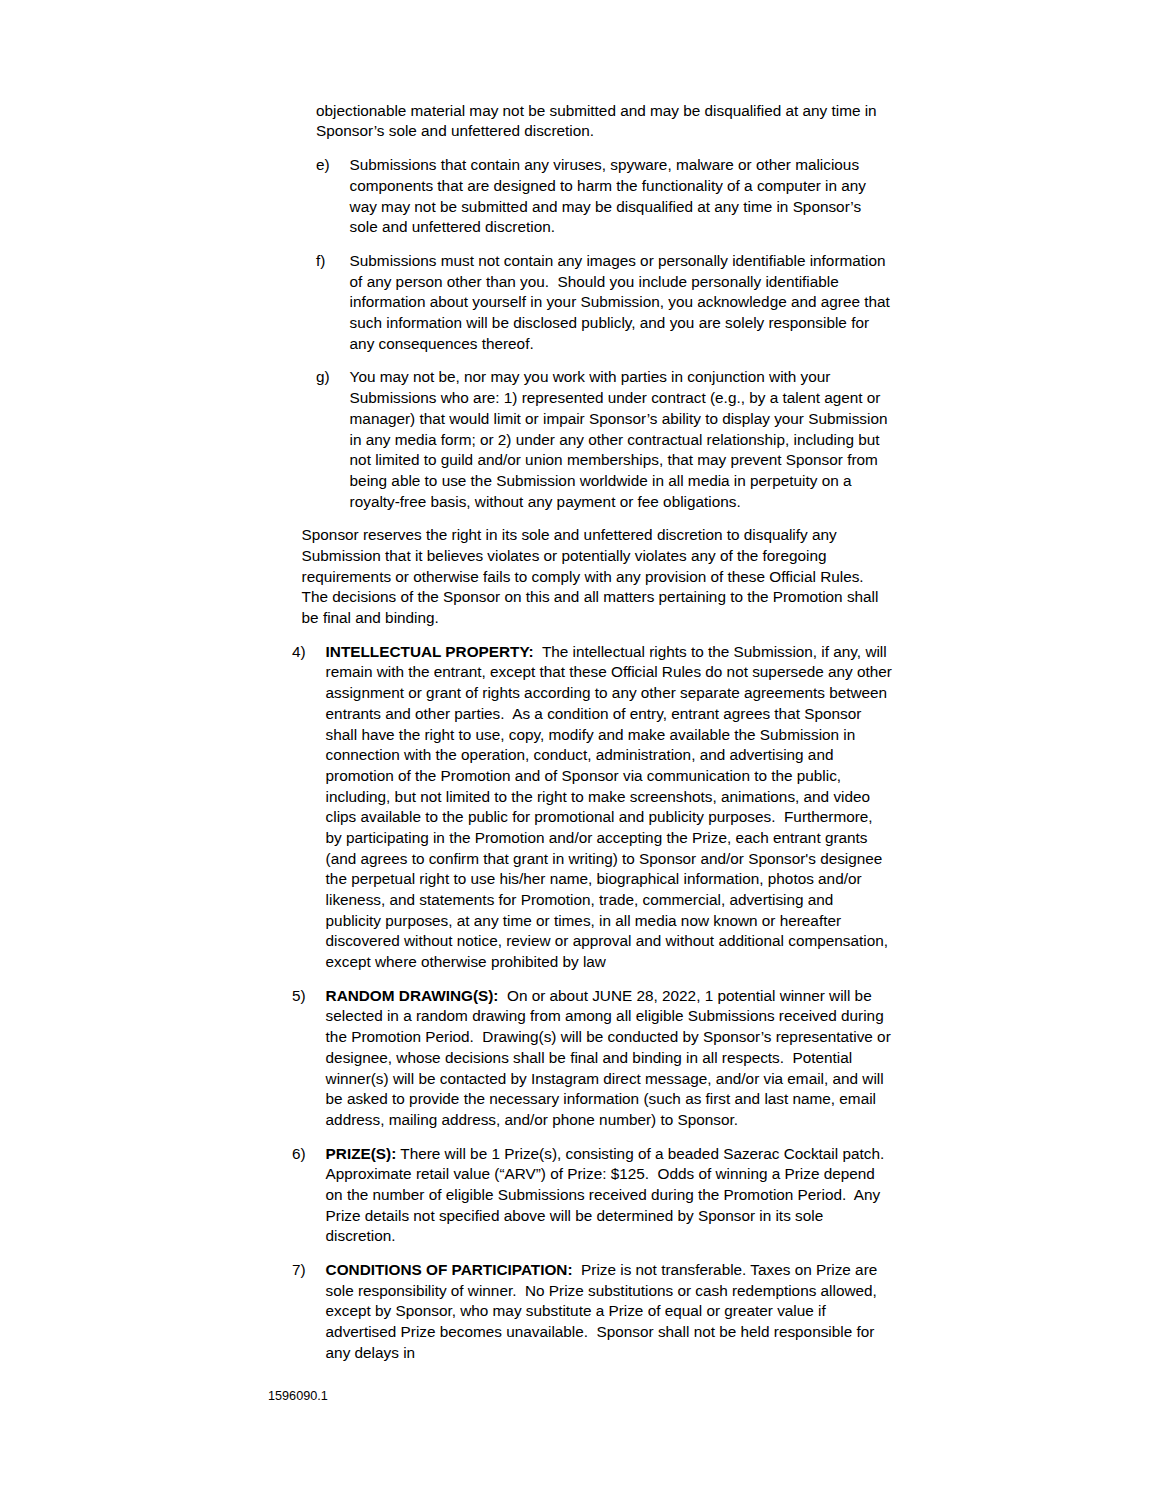objectionable material may not be submitted and may be disqualified at any time in Sponsor’s sole and unfettered discretion.
e) Submissions that contain any viruses, spyware, malware or other malicious components that are designed to harm the functionality of a computer in any way may not be submitted and may be disqualified at any time in Sponsor’s sole and unfettered discretion.
f) Submissions must not contain any images or personally identifiable information of any person other than you. Should you include personally identifiable information about yourself in your Submission, you acknowledge and agree that such information will be disclosed publicly, and you are solely responsible for any consequences thereof.
g) You may not be, nor may you work with parties in conjunction with your Submissions who are: 1) represented under contract (e.g., by a talent agent or manager) that would limit or impair Sponsor’s ability to display your Submission in any media form; or 2) under any other contractual relationship, including but not limited to guild and/or union memberships, that may prevent Sponsor from being able to use the Submission worldwide in all media in perpetuity on a royalty-free basis, without any payment or fee obligations.
Sponsor reserves the right in its sole and unfettered discretion to disqualify any Submission that it believes violates or potentially violates any of the foregoing requirements or otherwise fails to comply with any provision of these Official Rules. The decisions of the Sponsor on this and all matters pertaining to the Promotion shall be final and binding.
4) INTELLECTUAL PROPERTY: The intellectual rights to the Submission, if any, will remain with the entrant, except that these Official Rules do not supersede any other assignment or grant of rights according to any other separate agreements between entrants and other parties. As a condition of entry, entrant agrees that Sponsor shall have the right to use, copy, modify and make available the Submission in connection with the operation, conduct, administration, and advertising and promotion of the Promotion and of Sponsor via communication to the public, including, but not limited to the right to make screenshots, animations, and video clips available to the public for promotional and publicity purposes. Furthermore, by participating in the Promotion and/or accepting the Prize, each entrant grants (and agrees to confirm that grant in writing) to Sponsor and/or Sponsor's designee the perpetual right to use his/her name, biographical information, photos and/or likeness, and statements for Promotion, trade, commercial, advertising and publicity purposes, at any time or times, in all media now known or hereafter discovered without notice, review or approval and without additional compensation, except where otherwise prohibited by law
5) RANDOM DRAWING(S): On or about JUNE 28, 2022, 1 potential winner will be selected in a random drawing from among all eligible Submissions received during the Promotion Period. Drawing(s) will be conducted by Sponsor’s representative or designee, whose decisions shall be final and binding in all respects. Potential winner(s) will be contacted by Instagram direct message, and/or via email, and will be asked to provide the necessary information (such as first and last name, email address, mailing address, and/or phone number) to Sponsor.
6) PRIZE(S): There will be 1 Prize(s), consisting of a beaded Sazerac Cocktail patch. Approximate retail value (“ARV”) of Prize: $125. Odds of winning a Prize depend on the number of eligible Submissions received during the Promotion Period. Any Prize details not specified above will be determined by Sponsor in its sole discretion.
7) CONDITIONS OF PARTICIPATION: Prize is not transferable. Taxes on Prize are sole responsibility of winner. No Prize substitutions or cash redemptions allowed, except by Sponsor, who may substitute a Prize of equal or greater value if advertised Prize becomes unavailable. Sponsor shall not be held responsible for any delays in
1596090.1